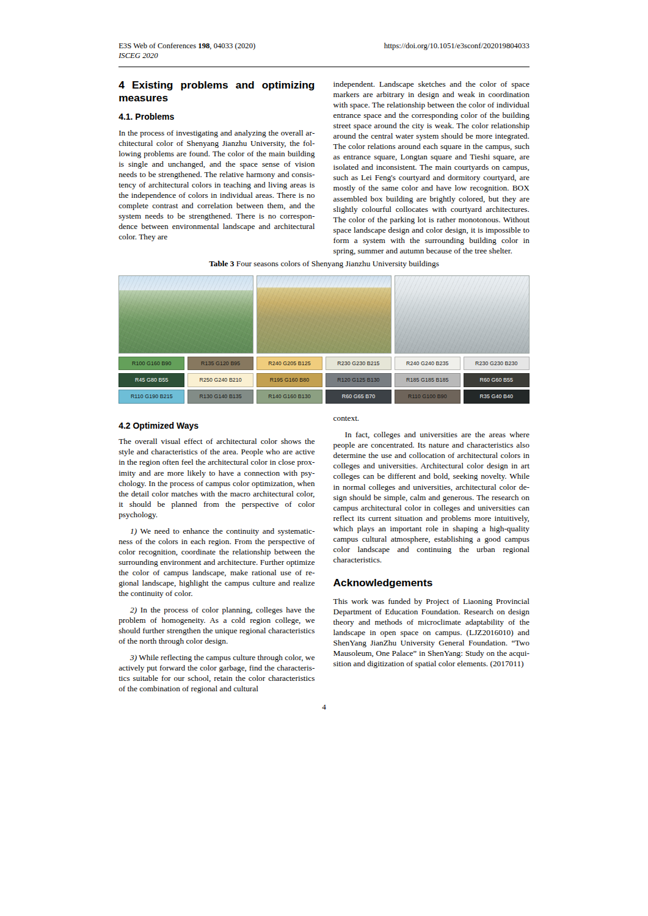E3S Web of Conferences 198, 04033 (2020)
ISCEG 2020
https://doi.org/10.1051/e3sconf/202019804033
4 Existing problems and optimizing measures
4.1. Problems
In the process of investigating and analyzing the overall architectural color of Shenyang Jianzhu University, the following problems are found. The color of the main building is single and unchanged, and the space sense of vision needs to be strengthened. The relative harmony and consistency of architectural colors in teaching and living areas is the independence of colors in individual areas. There is no complete contrast and correlation between them, and the system needs to be strengthened. There is no correspondence between environmental landscape and architectural color. They are
independent. Landscape sketches and the color of space markers are arbitrary in design and weak in coordination with space. The relationship between the color of individual entrance space and the corresponding color of the building street space around the city is weak. The color relationship around the central water system should be more integrated. The color relations around each square in the campus, such as entrance square, Longtan square and Tieshi square, are isolated and inconsistent. The main courtyards on campus, such as Lei Feng's courtyard and dormitory courtyard, are mostly of the same color and have low recognition. BOX assembled box building are brightly colored, but they are slightly colourful collocates with courtyard architectures. The color of the parking lot is rather monotonous. Without space landscape design and color design, it is impossible to form a system with the surrounding building color in spring, summer and autumn because of the tree shelter.
Table 3 Four seasons colors of Shenyang Jianzhu University buildings
R100 G160 B90
R135 G120 B95
R240 G205 B125
R230 G230 B215
R240 G240 B235
R230 G230 B230
R45 G80 B55
R250 G240 B210
R195 G160 B80
R120 G125 B130
R185 G185 B185
R60 G60 B55
R110 G190 B215
R130 G140 B135
R140 G160 B130
R60 G65 B70
R110 G100 B90
R35 G40 B40
4.2 Optimized Ways
The overall visual effect of architectural color shows the style and characteristics of the area. People who are active in the region often feel the architectural color in close proximity and are more likely to have a connection with psychology. In the process of campus color optimization, when the detail color matches with the macro architectural color, it should be planned from the perspective of color psychology.
1) We need to enhance the continuity and systematicness of the colors in each region. From the perspective of color recognition, coordinate the relationship between the surrounding environment and architecture. Further optimize the color of campus landscape, make rational use of regional landscape, highlight the campus culture and realize the continuity of color.
2) In the process of color planning, colleges have the problem of homogeneity. As a cold region college, we should further strengthen the unique regional characteristics of the north through color design.
3) While reflecting the campus culture through color, we actively put forward the color garbage, find the characteristics suitable for our school, retain the color characteristics of the combination of regional and cultural
context.
In fact, colleges and universities are the areas where people are concentrated. Its nature and characteristics also determine the use and collocation of architectural colors in colleges and universities. Architectural color design in art colleges can be different and bold, seeking novelty. While in normal colleges and universities, architectural color design should be simple, calm and generous. The research on campus architectural color in colleges and universities can reflect its current situation and problems more intuitively, which plays an important role in shaping a high-quality campus cultural atmosphere, establishing a good campus color landscape and continuing the urban regional characteristics.
Acknowledgements
This work was funded by Project of Liaoning Provincial Department of Education Foundation. Research on design theory and methods of microclimate adaptability of the landscape in open space on campus. (LJZ2016010) and ShenYang JianZhu University General Foundation. “Two Mausoleum, One Palace” in ShenYang: Study on the acquisition and digitization of spatial color elements. (2017011)
4